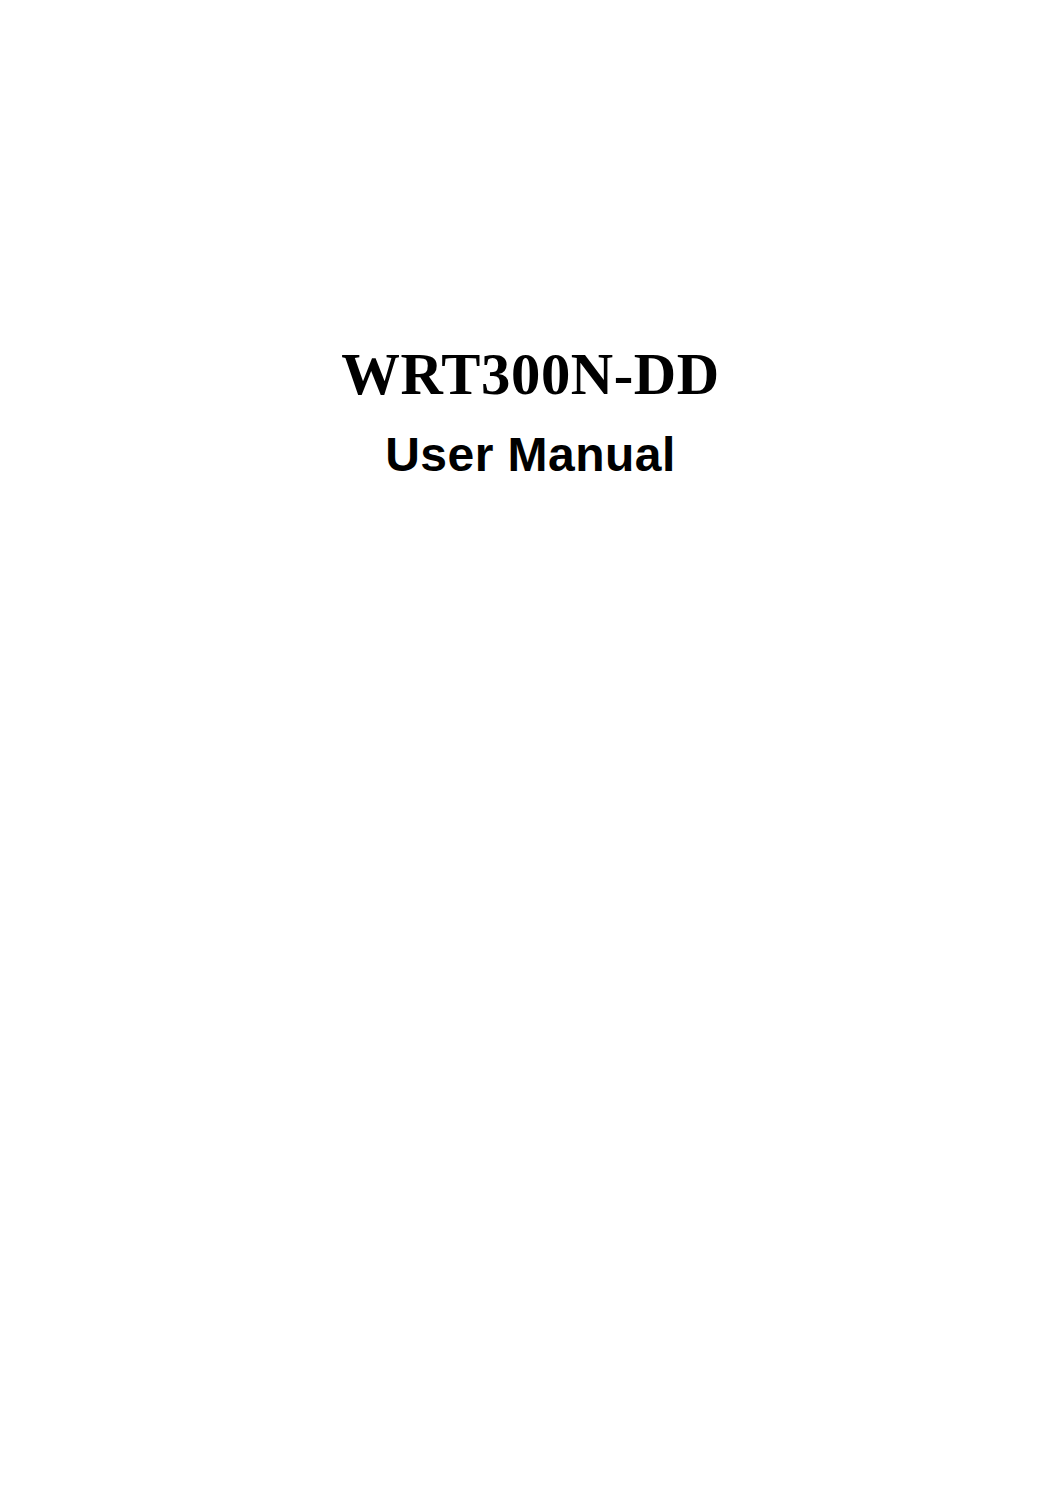WRT300N-DD
User Manual